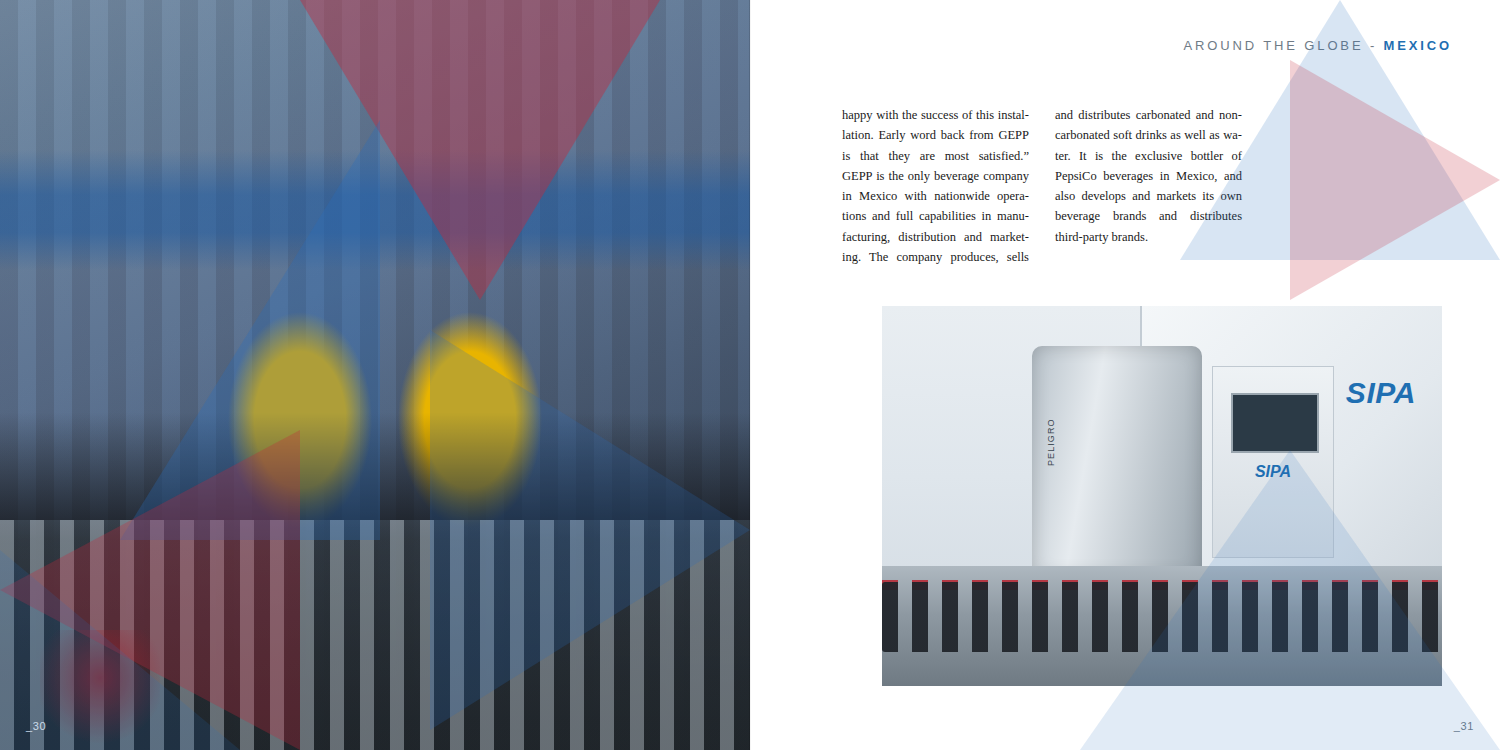_30
Around the Globe - Mexico
happy with the success of this installation. Early word back from GEPP is that they are most satisfied.” GEPP is the only beverage company in Mexico with nationwide operations and full capabilities in manufacturing, distribution and marketing. The company produces, sells and distributes carbonated and non-carbonated soft drinks as well as water. It is the exclusive bottler of PepsiCo beverages in Mexico, and also develops and markets its own beverage brands and distributes third-party brands.
SIPA
PELIGRO
SIPA
_31